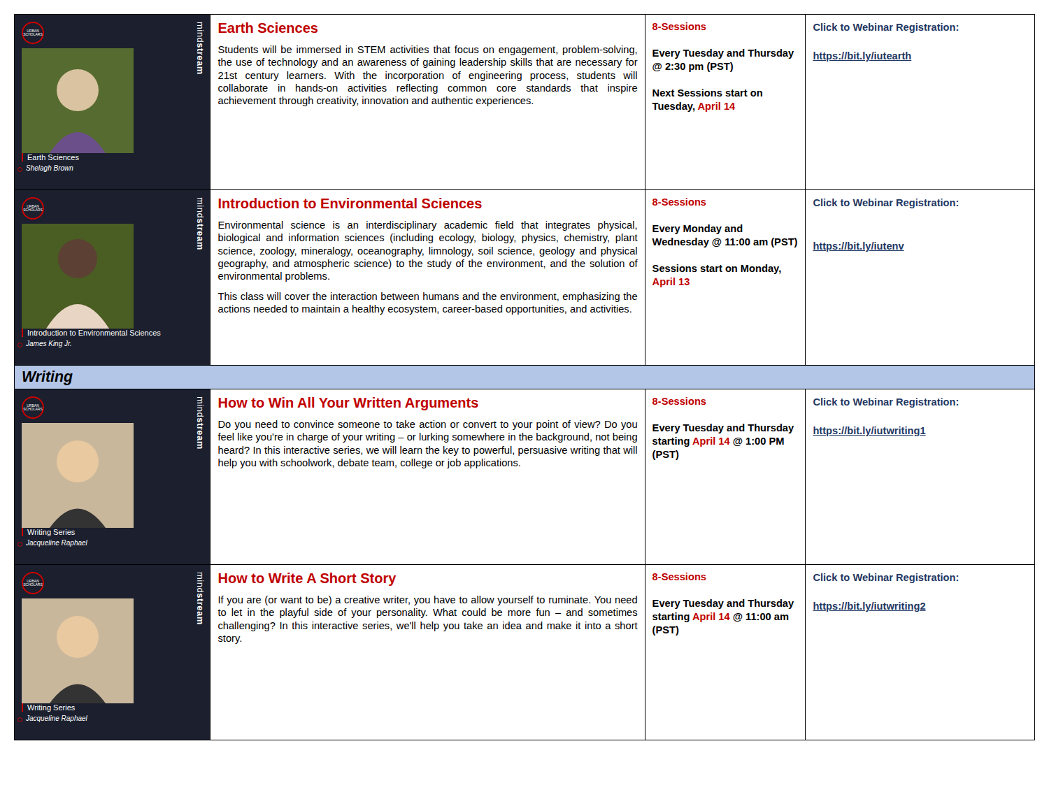| URBAN SCHOLARS mind stream Earth Sciences Shelagh Brown | Earth Sciences Students will be immersed in STEM activities that focus on engagement, problem-solving, the use of technology and an awareness of gaining leadership skills that are necessary for 21st century learners. With the incorporation of engineering process, students will collaborate in hands-on activities reflecting common core standards that inspire achievement through creativity, innovation and authentic experiences. | 8-Sessions Every Tuesday and Thursday @ 2:30 pm (PST) Next Sessions start on Tuesday, April 14 | Click to Webinar Registration: https://bit.ly/iutearth |
| URBAN SCHOLARS mind stream Introduction to Environmental Sciences James King Jr. | Introduction to Environmental Sciences Environmental science is an interdisciplinary academic field that integrates physical, biological and information sciences (including ecology, biology, physics, chemistry, plant science, zoology, mineralogy, oceanography, limnology, soil science, geology and physical geography, and atmospheric science) to the study of the environment, and the solution of environmental problems. This class will cover the interaction between humans and the environment, emphasizing the actions needed to maintain a healthy ecosystem, career-based opportunities, and activities. | 8-Sessions Every Monday and Wednesday @ 11:00 am (PST) Sessions start on Monday, April 13 | Click to Webinar Registration: https://bit.ly/iutenv |
| Writing |
| URBAN SCHOLARS mind stream Writing Series Jacqueline Raphael | How to Win All Your Written Arguments Do you need to convince someone to take action or convert to your point of view? Do you feel like you're in charge of your writing – or lurking somewhere in the background, not being heard? In this interactive series, we will learn the key to powerful, persuasive writing that will help you with schoolwork, debate team, college or job applications. | 8-Sessions Every Tuesday and Thursday starting April 14 @ 1:00 PM (PST) | Click to Webinar Registration: https://bit.ly/iutwriting1 |
| URBAN SCHOLARS mind stream Writing Series Jacqueline Raphael | How to Write A Short Story If you are (or want to be) a creative writer, you have to allow yourself to ruminate. You need to let in the playful side of your personality. What could be more fun – and sometimes challenging? In this interactive series, we'll help you take an idea and make it into a short story. | 8-Sessions Every Tuesday and Thursday starting April 14 @ 11:00 am (PST) | Click to Webinar Registration: https://bit.ly/iutwriting2 |